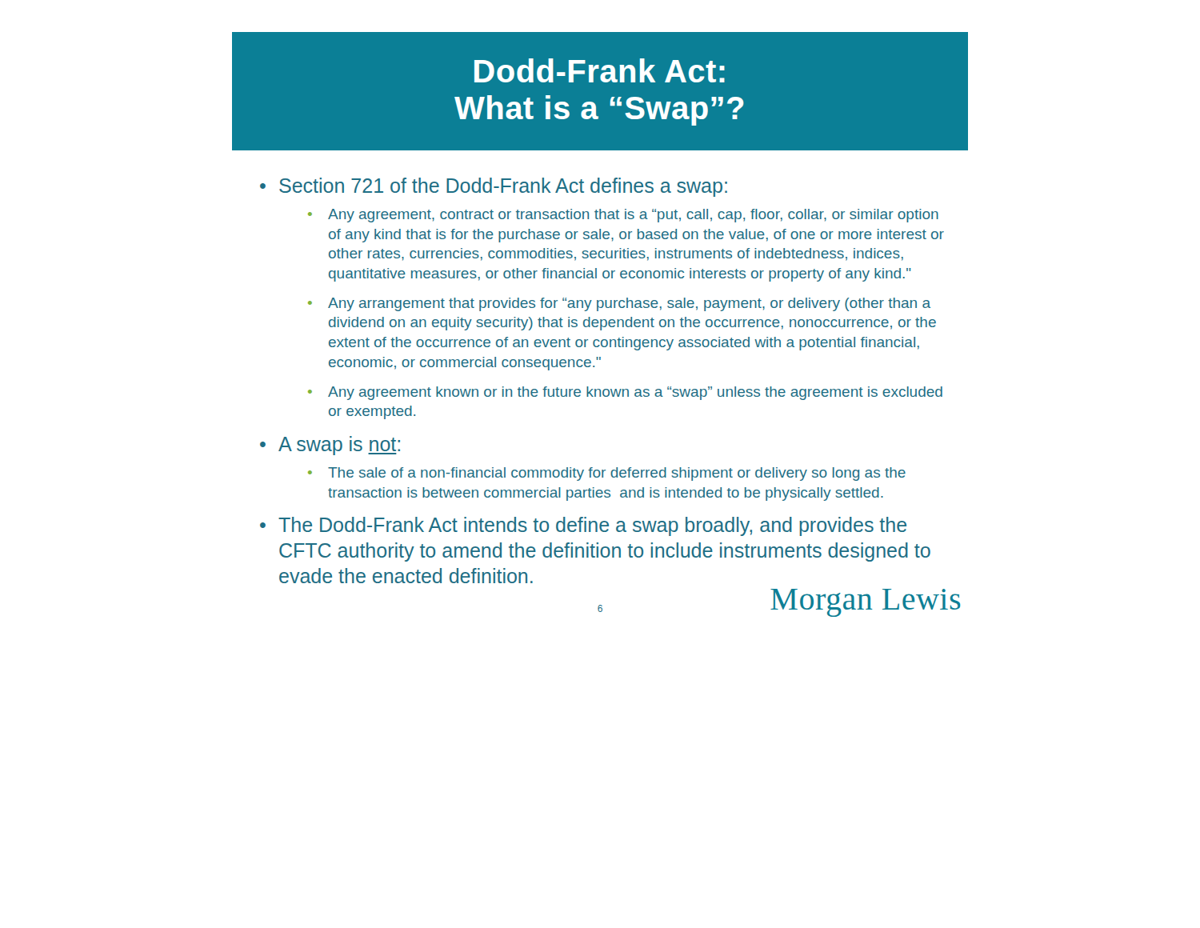Dodd-Frank Act:
What is a “Swap”?
Section 721 of the Dodd-Frank Act defines a swap:
Any agreement, contract or transaction that is a “put, call, cap, floor, collar, or similar option of any kind that is for the purchase or sale, or based on the value, of one or more interest or other rates, currencies, commodities, securities, instruments of indebtedness, indices, quantitative measures, or other financial or economic interests or property of any kind."
Any arrangement that provides for “any purchase, sale, payment, or delivery (other than a dividend on an equity security) that is dependent on the occurrence, nonoccurrence, or the extent of the occurrence of an event or contingency associated with a potential financial, economic, or commercial consequence."
Any agreement known or in the future known as a “swap” unless the agreement is excluded or exempted.
A swap is not:
The sale of a non-financial commodity for deferred shipment or delivery so long as the transaction is between commercial parties and is intended to be physically settled.
The Dodd-Frank Act intends to define a swap broadly, and provides the CFTC authority to amend the definition to include instruments designed to evade the enacted definition.
6
Morgan Lewis